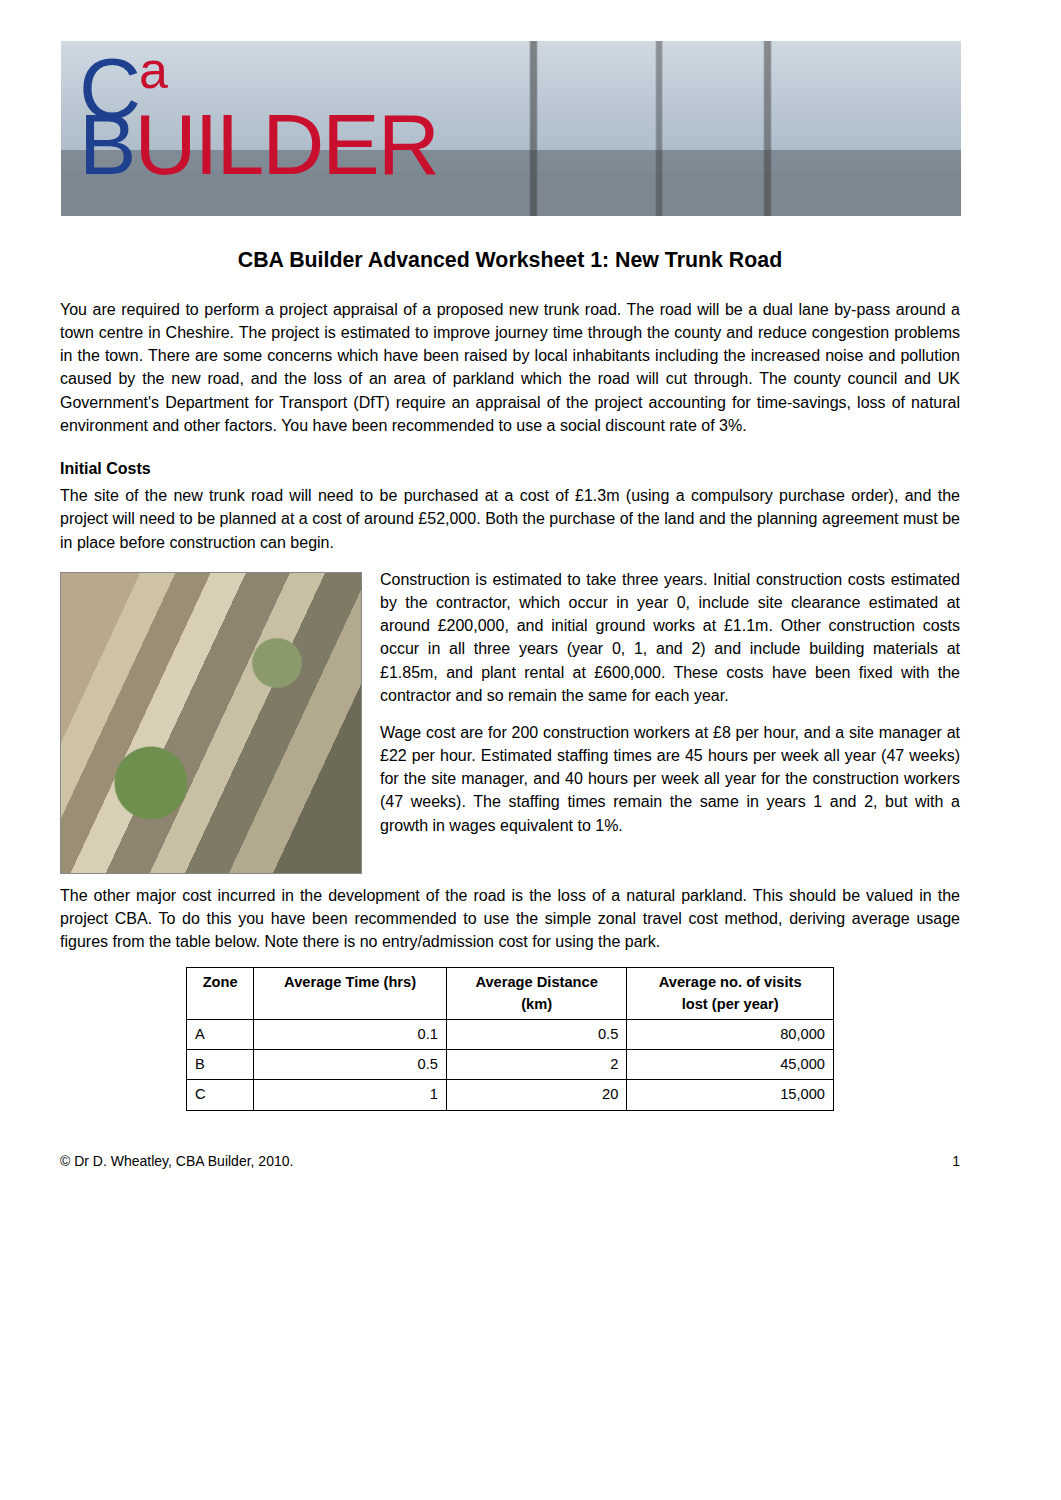Ca BUILDER
CBA Builder Advanced Worksheet 1: New Trunk Road
You are required to perform a project appraisal of a proposed new trunk road. The road will be a dual lane by-pass around a town centre in Cheshire. The project is estimated to improve journey time through the county and reduce congestion problems in the town. There are some concerns which have been raised by local inhabitants including the increased noise and pollution caused by the new road, and the loss of an area of parkland which the road will cut through. The county council and UK Government's Department for Transport (DfT) require an appraisal of the project accounting for time-savings, loss of natural environment and other factors. You have been recommended to use a social discount rate of 3%.
Initial Costs
The site of the new trunk road will need to be purchased at a cost of £1.3m (using a compulsory purchase order), and the project will need to be planned at a cost of around £52,000. Both the purchase of the land and the planning agreement must be in place before construction can begin.
Construction is estimated to take three years. Initial construction costs estimated by the contractor, which occur in year 0, include site clearance estimated at around £200,000, and initial ground works at £1.1m. Other construction costs occur in all three years (year 0, 1, and 2) and include building materials at £1.85m, and plant rental at £600,000. These costs have been fixed with the contractor and so remain the same for each year.
Wage cost are for 200 construction workers at £8 per hour, and a site manager at £22 per hour. Estimated staffing times are 45 hours per week all year (47 weeks) for the site manager, and 40 hours per week all year for the construction workers (47 weeks). The staffing times remain the same in years 1 and 2, but with a growth in wages equivalent to 1%.
The other major cost incurred in the development of the road is the loss of a natural parkland. This should be valued in the project CBA. To do this you have been recommended to use the simple zonal travel cost method, deriving average usage figures from the table below. Note there is no entry/admission cost for using the park.
| Zone | Average Time (hrs) | Average Distance (km) | Average no. of visits lost (per year) |
| --- | --- | --- | --- |
| A | 0.1 | 0.5 | 80,000 |
| B | 0.5 | 2 | 45,000 |
| C | 1 | 20 | 15,000 |
© Dr D. Wheatley, CBA Builder, 2010. 1